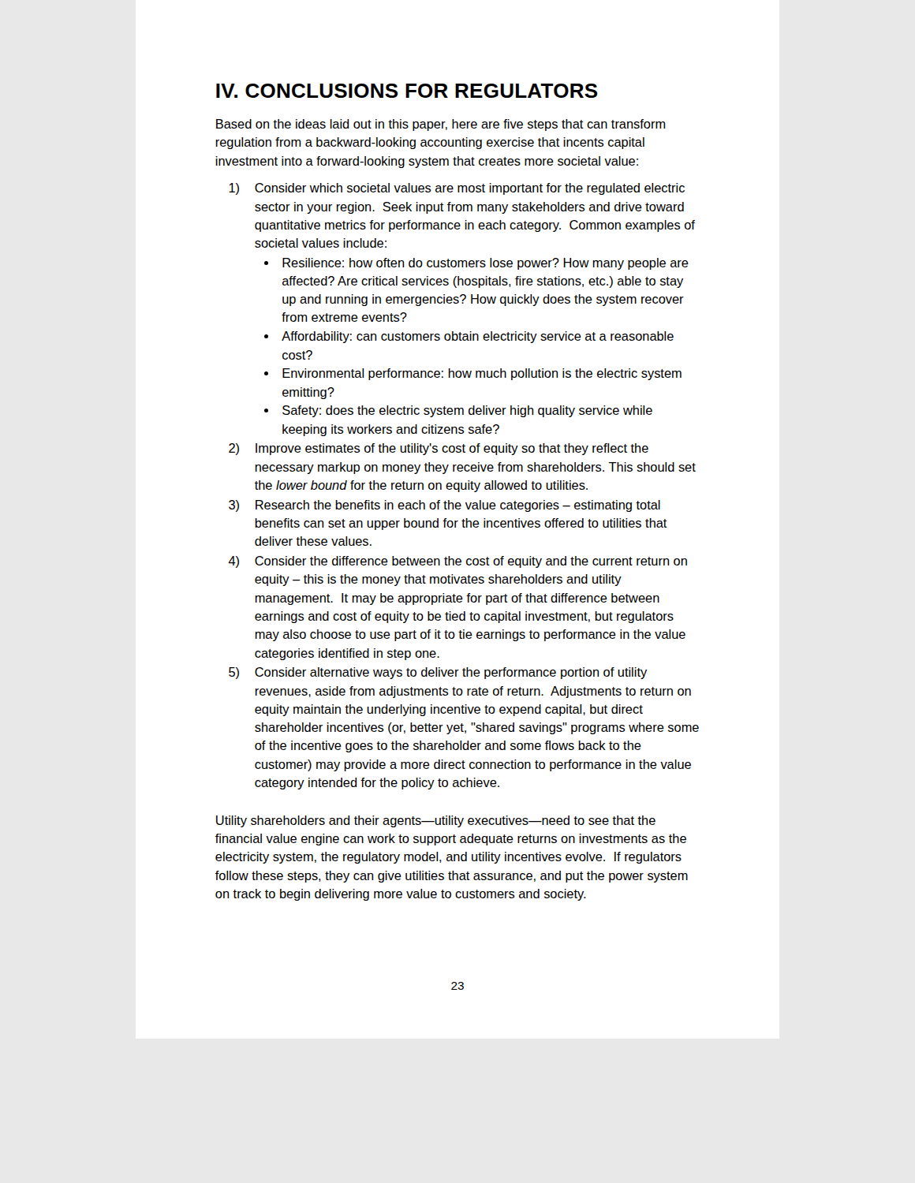IV. CONCLUSIONS FOR REGULATORS
Based on the ideas laid out in this paper, here are five steps that can transform regulation from a backward-looking accounting exercise that incents capital investment into a forward-looking system that creates more societal value:
Consider which societal values are most important for the regulated electric sector in your region. Seek input from many stakeholders and drive toward quantitative metrics for performance in each category. Common examples of societal values include:
Resilience: how often do customers lose power? How many people are affected? Are critical services (hospitals, fire stations, etc.) able to stay up and running in emergencies? How quickly does the system recover from extreme events?
Affordability: can customers obtain electricity service at a reasonable cost?
Environmental performance: how much pollution is the electric system emitting?
Safety: does the electric system deliver high quality service while keeping its workers and citizens safe?
Improve estimates of the utility's cost of equity so that they reflect the necessary markup on money they receive from shareholders. This should set the lower bound for the return on equity allowed to utilities.
Research the benefits in each of the value categories – estimating total benefits can set an upper bound for the incentives offered to utilities that deliver these values.
Consider the difference between the cost of equity and the current return on equity – this is the money that motivates shareholders and utility management. It may be appropriate for part of that difference between earnings and cost of equity to be tied to capital investment, but regulators may also choose to use part of it to tie earnings to performance in the value categories identified in step one.
Consider alternative ways to deliver the performance portion of utility revenues, aside from adjustments to rate of return. Adjustments to return on equity maintain the underlying incentive to expend capital, but direct shareholder incentives (or, better yet, "shared savings" programs where some of the incentive goes to the shareholder and some flows back to the customer) may provide a more direct connection to performance in the value category intended for the policy to achieve.
Utility shareholders and their agents—utility executives—need to see that the financial value engine can work to support adequate returns on investments as the electricity system, the regulatory model, and utility incentives evolve. If regulators follow these steps, they can give utilities that assurance, and put the power system on track to begin delivering more value to customers and society.
23